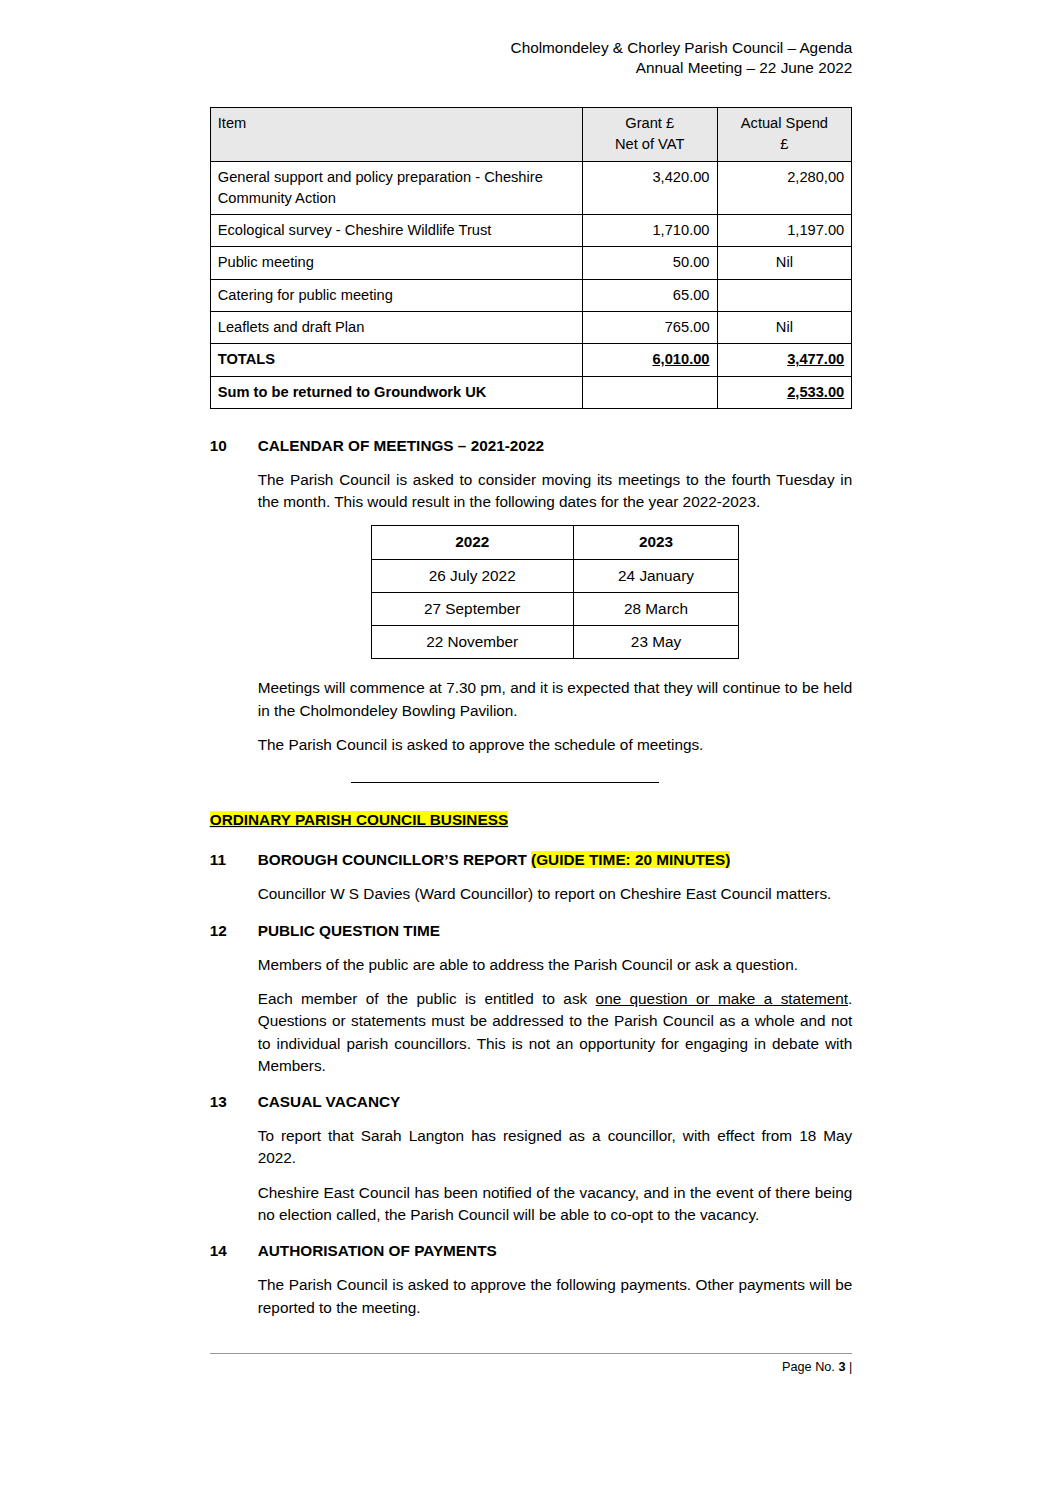Cholmondeley & Chorley Parish Council – Agenda
Annual Meeting – 22 June 2022
| Item | Grant £ Net of VAT | Actual Spend £ |
| --- | --- | --- |
| General support and policy preparation - Cheshire Community Action | 3,420.00 | 2,280,00 |
| Ecological survey - Cheshire Wildlife Trust | 1,710.00 | 1,197.00 |
| Public meeting | 50.00 | Nil |
| Catering for public meeting | 65.00 | |
| Leaflets and draft Plan | 765.00 | Nil |
| TOTALS | 6,010.00 | 3,477.00 |
| Sum to be returned to Groundwork UK | | 2,533.00 |
10
Calendar of Meetings – 2021-2022
The Parish Council is asked to consider moving its meetings to the fourth Tuesday in the month. This would result in the following dates for the year 2022-2023.
| 2022 | 2023 |
| --- | --- |
| 26 July 2022 | 24 January |
| 27 September | 28 March |
| 22 November | 23 May |
Meetings will commence at 7.30 pm, and it is expected that they will continue to be held in the Cholmondeley Bowling Pavilion.
The Parish Council is asked to approve the schedule of meetings.
Ordinary Parish Council Business
11
Borough Councillor’s Report (Guide Time: 20 Minutes)
Councillor W S Davies (Ward Councillor) to report on Cheshire East Council matters.
12
Public Question Time
Members of the public are able to address the Parish Council or ask a question.
Each member of the public is entitled to ask one question or make a statement. Questions or statements must be addressed to the Parish Council as a whole and not to individual parish councillors. This is not an opportunity for engaging in debate with Members.
13
Casual Vacancy
To report that Sarah Langton has resigned as a councillor, with effect from 18 May 2022.
Cheshire East Council has been notified of the vacancy, and in the event of there being no election called, the Parish Council will be able to co-opt to the vacancy.
14
Authorisation of Payments
The Parish Council is asked to approve the following payments. Other payments will be reported to the meeting.
Page No. 3 |